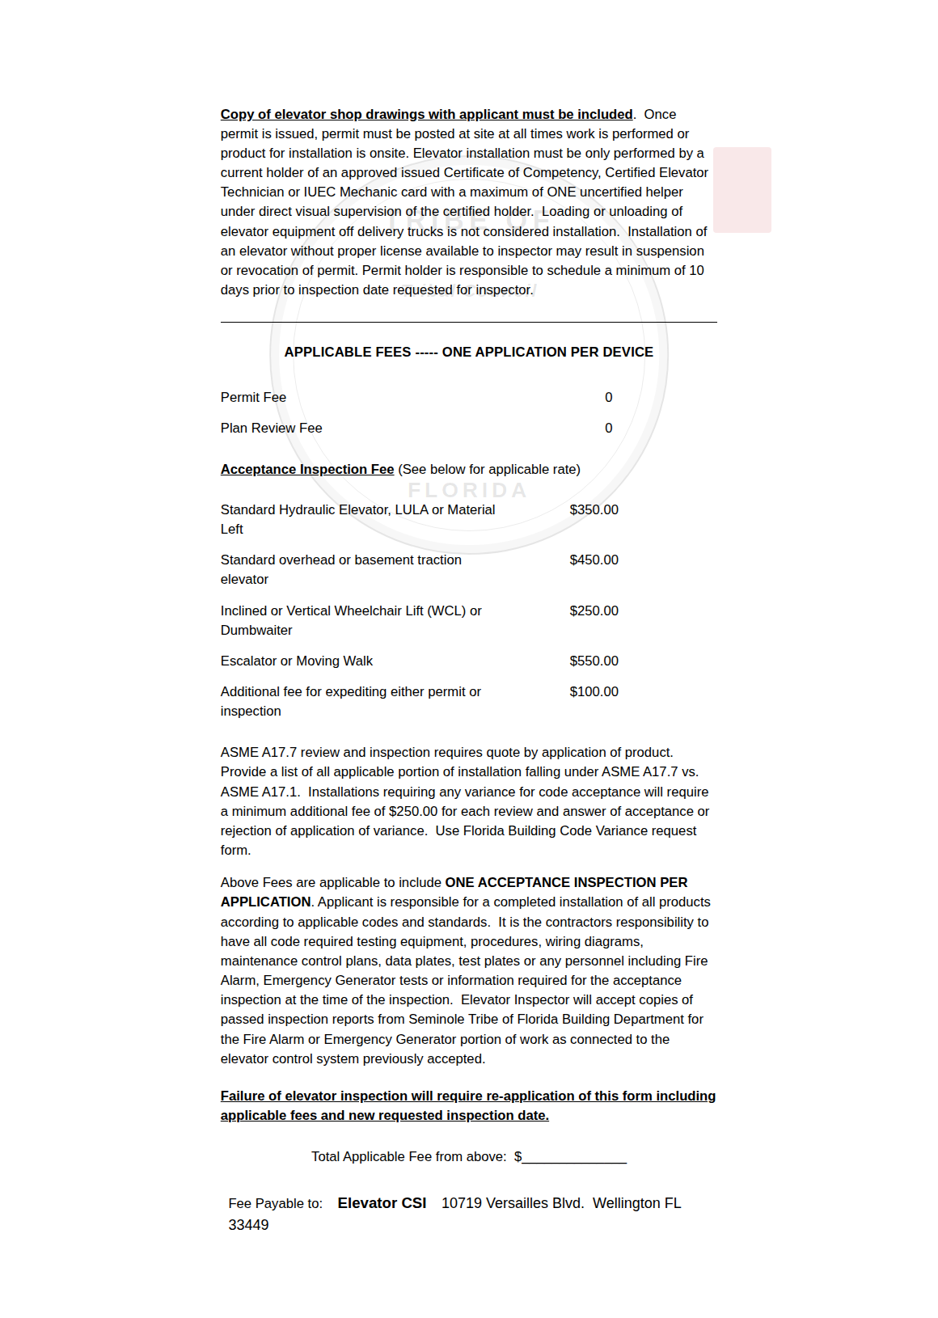Tribe of
Tribal Council
Florida
Copy of elevator shop drawings with applicant must be included. Once permit is issued, permit must be posted at site at all times work is performed or product for installation is onsite. Elevator installation must be only performed by a current holder of an approved issued Certificate of Competency, Certified Elevator Technician or IUEC Mechanic card with a maximum of ONE uncertified helper under direct visual supervision of the certified holder. Loading or unloading of elevator equipment off delivery trucks is not considered installation. Installation of an elevator without proper license available to inspector may result in suspension or revocation of permit. Permit holder is responsible to schedule a minimum of 10 days prior to inspection date requested for inspector.
APPLICABLE FEES ----- ONE APPLICATION PER DEVICE
| Permit Fee | 0 |
| Plan Review Fee | 0 |
Acceptance Inspection Fee (See below for applicable rate)
| Standard Hydraulic Elevator, LULA or Material Left | $350.00 |
| Standard overhead or basement traction elevator | $450.00 |
| Inclined or Vertical Wheelchair Lift (WCL) or Dumbwaiter | $250.00 |
| Escalator or Moving Walk | $550.00 |
| Additional fee for expediting either permit or inspection | $100.00 |
ASME A17.7 review and inspection requires quote by application of product. Provide a list of all applicable portion of installation falling under ASME A17.7 vs. ASME A17.1. Installations requiring any variance for code acceptance will require a minimum additional fee of $250.00 for each review and answer of acceptance or rejection of application of variance. Use Florida Building Code Variance request form.
Above Fees are applicable to include ONE ACCEPTANCE INSPECTION PER APPLICATION. Applicant is responsible for a completed installation of all products according to applicable codes and standards. It is the contractors responsibility to have all code required testing equipment, procedures, wiring diagrams, maintenance control plans, data plates, test plates or any personnel including Fire Alarm, Emergency Generator tests or information required for the acceptance inspection at the time of the inspection. Elevator Inspector will accept copies of passed inspection reports from Seminole Tribe of Florida Building Department for the Fire Alarm or Emergency Generator portion of work as connected to the elevator control system previously accepted.
Failure of elevator inspection will require re-application of this form including applicable fees and new requested inspection date.
Total Applicable Fee from above: $______________
Fee Payable to: Elevator CSI 10719 Versailles Blvd. Wellington FL 33449